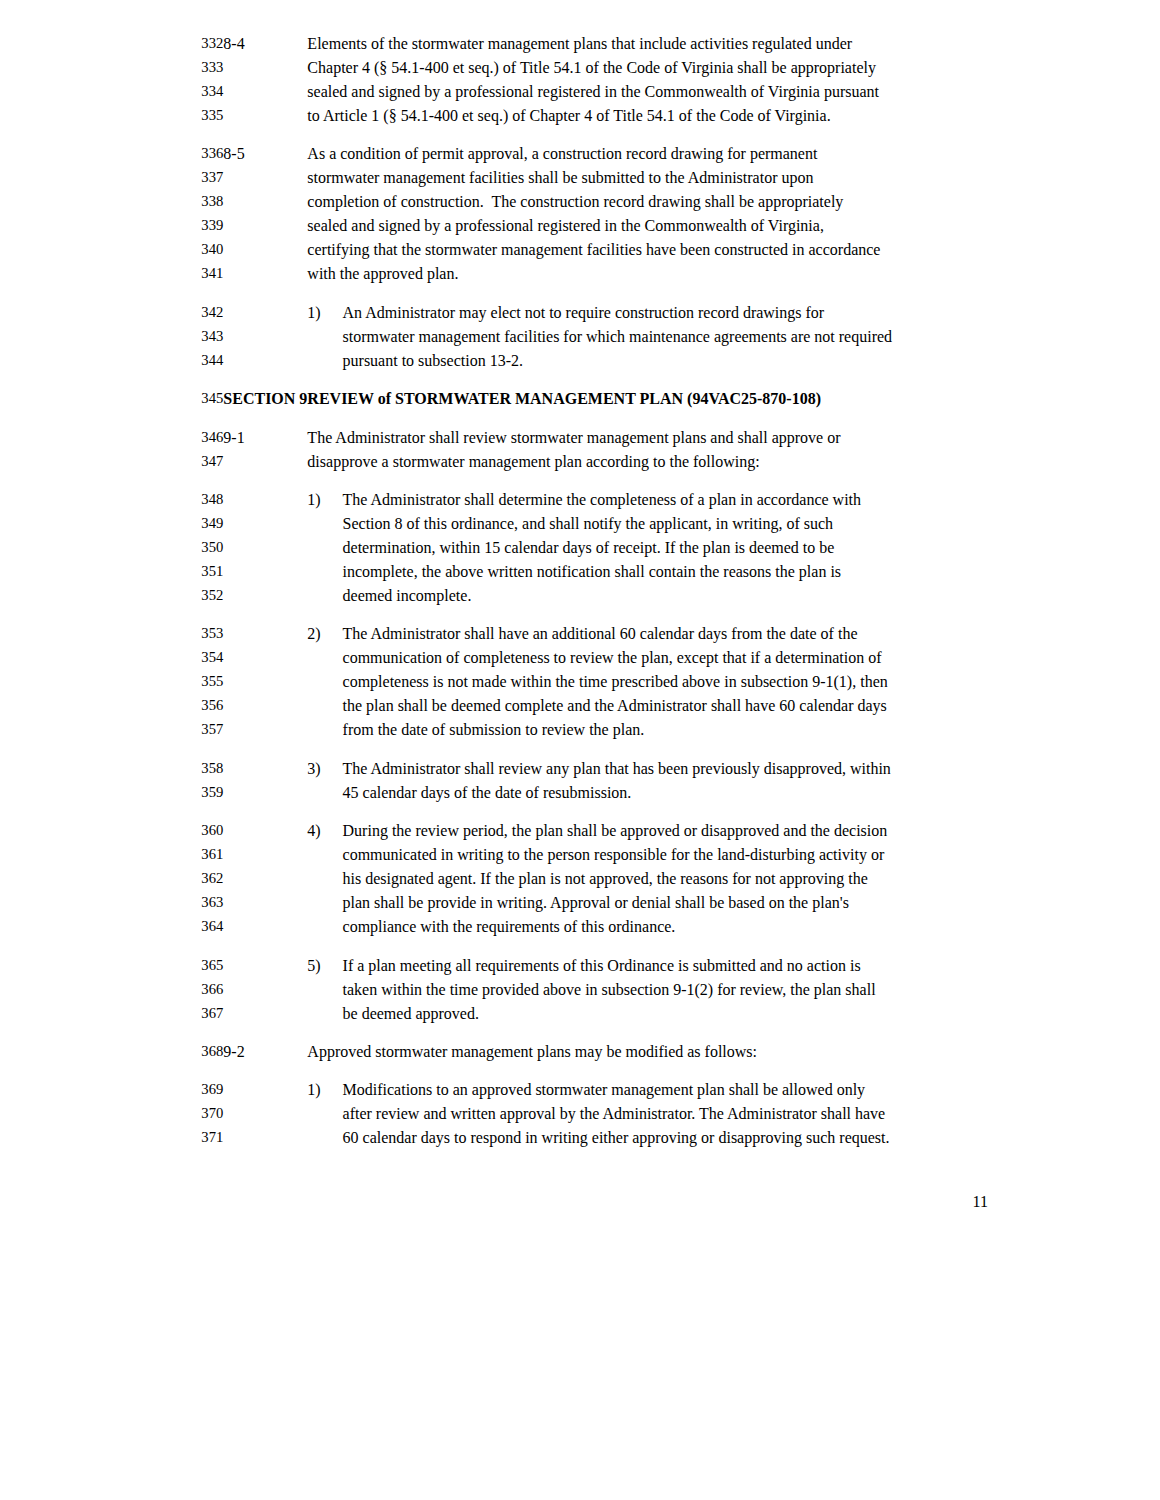| 332 | 8-4 | Elements of the stormwater management plans that include activities regulated under |
| 333 | | Chapter 4 (§ 54.1-400 et seq.) of Title 54.1 of the Code of Virginia shall be appropriately |
| 334 | | sealed and signed by a professional registered in the Commonwealth of Virginia pursuant |
| 335 | | to Article 1 (§ 54.1-400 et seq.) of Chapter 4 of Title 54.1 of the Code of Virginia. |
| 336 | 8-5 | As a condition of permit approval, a construction record drawing for permanent |
| 337 | | stormwater management facilities shall be submitted to the Administrator upon |
| 338 | | completion of construction. The construction record drawing shall be appropriately |
| 339 | | sealed and signed by a professional registered in the Commonwealth of Virginia, |
| 340 | | certifying that the stormwater management facilities have been constructed in accordance |
| 341 | | with the approved plan. |
| 342 | | 1) | An Administrator may elect not to require construction record drawings for |
| 343 | | | stormwater management facilities for which maintenance agreements are not required |
| 344 | | | pursuant to subsection 13-2. |
| 345 | SECTION 9 | REVIEW of STORMWATER MANAGEMENT PLAN (94VAC25-870-108) |
| 346 | 9-1 | The Administrator shall review stormwater management plans and shall approve or |
| 347 | | disapprove a stormwater management plan according to the following: |
| 348 | | 1) | The Administrator shall determine the completeness of a plan in accordance with |
| 349 | | | Section 8 of this ordinance, and shall notify the applicant, in writing, of such |
| 350 | | | determination, within 15 calendar days of receipt. If the plan is deemed to be |
| 351 | | | incomplete, the above written notification shall contain the reasons the plan is |
| 352 | | | deemed incomplete. |
| 353 | | 2) | The Administrator shall have an additional 60 calendar days from the date of the |
| 354 | | | communication of completeness to review the plan, except that if a determination of |
| 355 | | | completeness is not made within the time prescribed above in subsection 9-1(1), then |
| 356 | | | the plan shall be deemed complete and the Administrator shall have 60 calendar days |
| 357 | | | from the date of submission to review the plan. |
| 358 | | 3) | The Administrator shall review any plan that has been previously disapproved, within |
| 359 | | | 45 calendar days of the date of resubmission. |
| 360 | | 4) | During the review period, the plan shall be approved or disapproved and the decision |
| 361 | | | communicated in writing to the person responsible for the land-disturbing activity or |
| 362 | | | his designated agent. If the plan is not approved, the reasons for not approving the |
| 363 | | | plan shall be provide in writing. Approval or denial shall be based on the plan's |
| 364 | | | compliance with the requirements of this ordinance. |
| 365 | | 5) | If a plan meeting all requirements of this Ordinance is submitted and no action is |
| 366 | | | taken within the time provided above in subsection 9-1(2) for review, the plan shall |
| 367 | | | be deemed approved. |
| 368 | 9-2 | Approved stormwater management plans may be modified as follows: |
| 369 | | 1) | Modifications to an approved stormwater management plan shall be allowed only |
| 370 | | | after review and written approval by the Administrator. The Administrator shall have |
| 371 | | | 60 calendar days to respond in writing either approving or disapproving such request. |
11